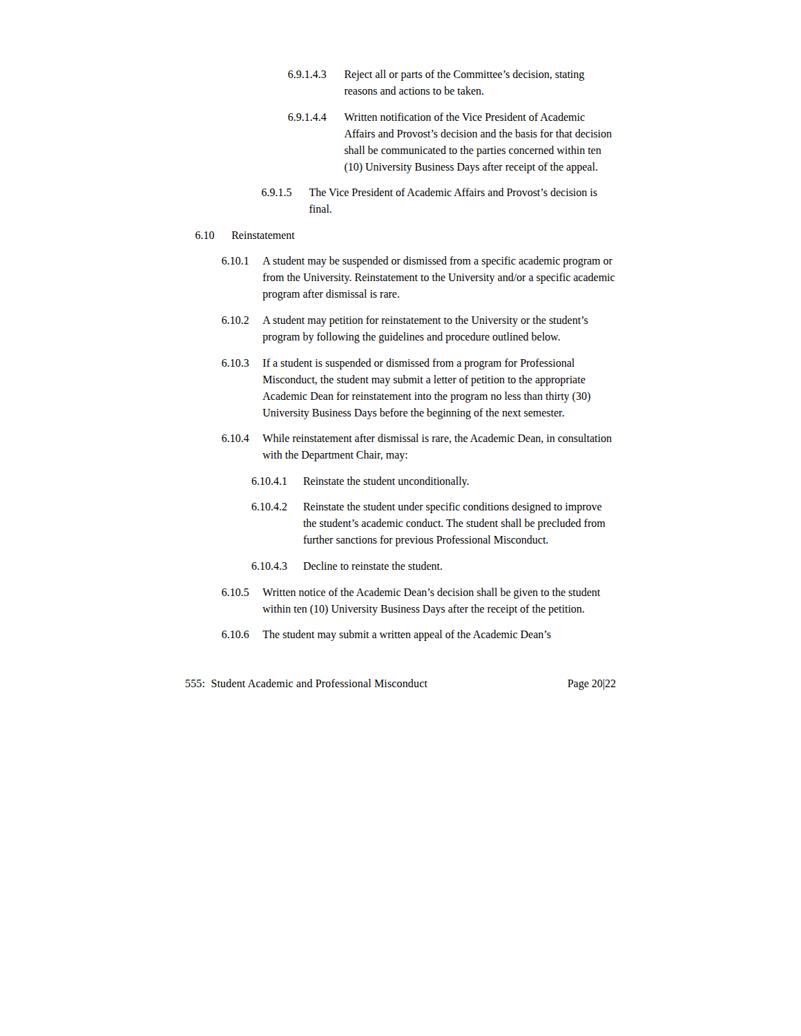6.9.1.4.3
Reject all or parts of the Committee’s decision, stating reasons and actions to be taken.
6.9.1.4.4
Written notification of the Vice President of Academic Affairs and Provost’s decision and the basis for that decision shall be communicated to the parties concerned within ten (10) University Business Days after receipt of the appeal.
6.9.1.5
The Vice President of Academic Affairs and Provost’s decision is final.
6.10
Reinstatement
6.10.1
A student may be suspended or dismissed from a specific academic program or from the University. Reinstatement to the University and/or a specific academic program after dismissal is rare.
6.10.2
A student may petition for reinstatement to the University or the student’s program by following the guidelines and procedure outlined below.
6.10.3
If a student is suspended or dismissed from a program for Professional Misconduct, the student may submit a letter of petition to the appropriate Academic Dean for reinstatement into the program no less than thirty (30) University Business Days before the beginning of the next semester.
6.10.4
While reinstatement after dismissal is rare, the Academic Dean, in consultation with the Department Chair, may:
6.10.4.1
Reinstate the student unconditionally.
6.10.4.2
Reinstate the student under specific conditions designed to improve the student’s academic conduct. The student shall be precluded from further sanctions for previous Professional Misconduct.
6.10.4.3
Decline to reinstate the student.
6.10.5
Written notice of the Academic Dean’s decision shall be given to the student within ten (10) University Business Days after the receipt of the petition.
6.10.6
The student may submit a written appeal of the Academic Dean’s
555: Student Academic and Professional Misconduct
Page 20|22